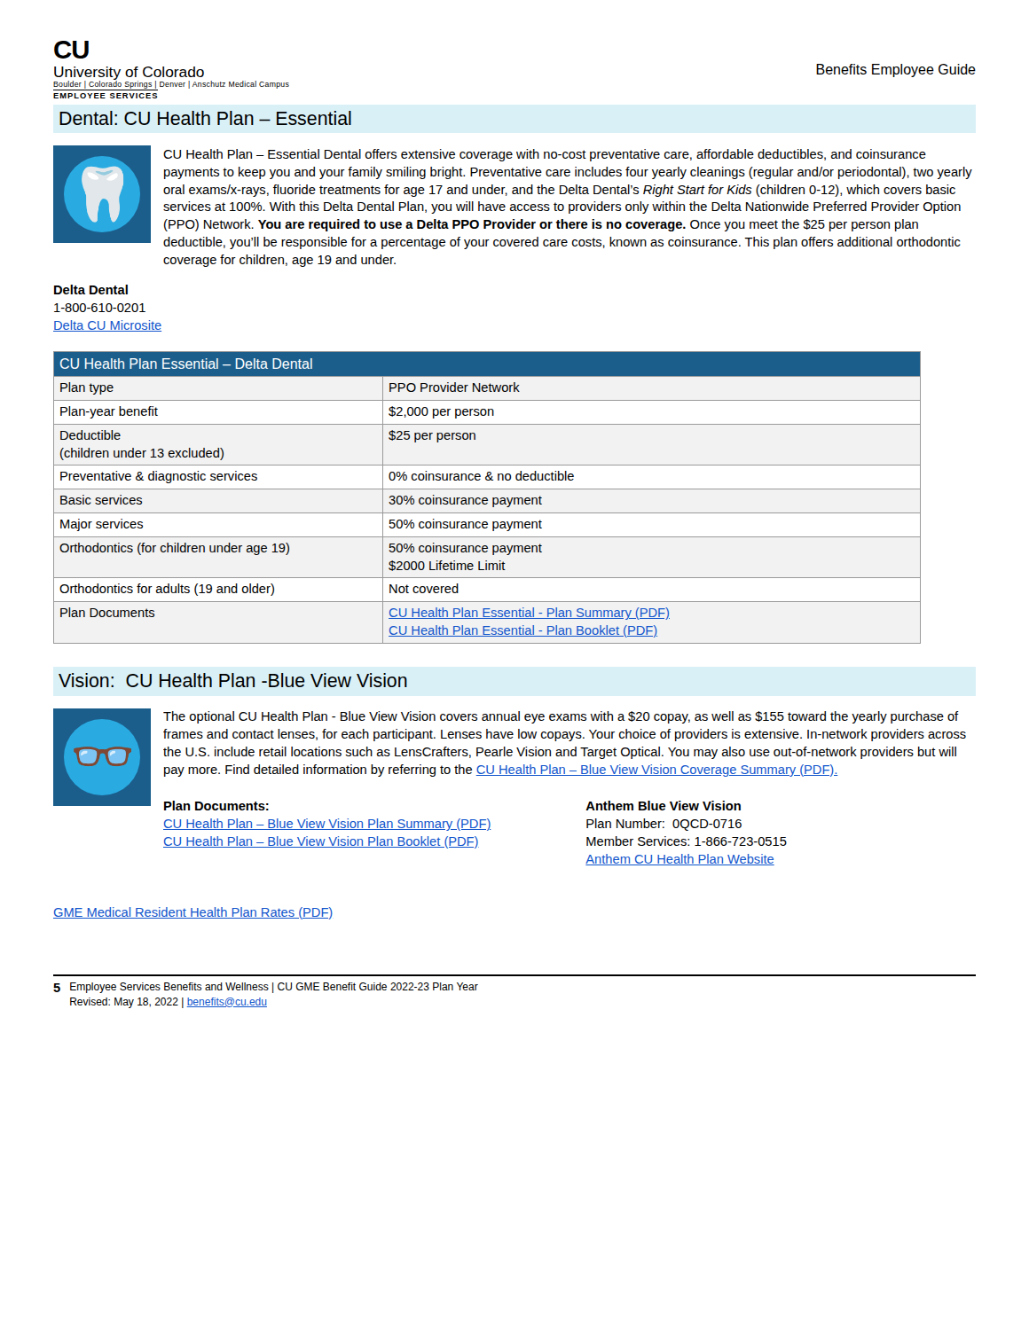CU
University of Colorado
Boulder | Colorado Springs | Denver | Anschutz Medical Campus
EMPLOYEE SERVICES
Benefits Employee Guide
Dental: CU Health Plan – Essential
🦷
CU Health Plan – Essential Dental offers extensive coverage with no-cost preventative care, affordable deductibles, and coinsurance payments to keep you and your family smiling bright. Preventative care includes four yearly cleanings (regular and/or periodontal), two yearly oral exams/x-rays, fluoride treatments for age 17 and under, and the Delta Dental’s Right Start for Kids (children 0-12), which covers basic services at 100%. With this Delta Dental Plan, you will have access to providers only within the Delta Nationwide Preferred Provider Option (PPO) Network. You are required to use a Delta PPO Provider or there is no coverage. Once you meet the $25 per person plan deductible, you’ll be responsible for a percentage of your covered care costs, known as coinsurance. This plan offers additional orthodontic coverage for children, age 19 and under.
Delta Dental
1-800-610-0201
Delta CU Microsite
| CU Health Plan Essential – Delta Dental |
| --- |
| Plan type | PPO Provider Network |
| Plan-year benefit | $2,000 per person |
| Deductible (children under 13 excluded) | $25 per person |
| Preventative & diagnostic services | 0% coinsurance & no deductible |
| Basic services | 30% coinsurance payment |
| Major services | 50% coinsurance payment |
| Orthodontics (for children under age 19) | 50% coinsurance payment $2000 Lifetime Limit |
| Orthodontics for adults (19 and older) | Not covered |
| Plan Documents | CU Health Plan Essential - Plan Summary (PDF) CU Health Plan Essential - Plan Booklet (PDF) |
Vision: CU Health Plan -Blue View Vision
👓
The optional CU Health Plan - Blue View Vision covers annual eye exams with a $20 copay, as well as $155 toward the yearly purchase of frames and contact lenses, for each participant. Lenses have low copays. Your choice of providers is extensive. In-network providers across the U.S. include retail locations such as LensCrafters, Pearle Vision and Target Optical. You may also use out-of-network providers but will pay more. Find detailed information by referring to the CU Health Plan – Blue View Vision Coverage Summary (PDF).
Plan Documents:
CU Health Plan – Blue View Vision Plan Summary (PDF)
CU Health Plan – Blue View Vision Plan Booklet (PDF)
Anthem Blue View Vision
Plan Number: 0QCD-0716
Member Services: 1-866-723-0515
Anthem CU Health Plan Website
GME Medical Resident Health Plan Rates (PDF)
5 Employee Services Benefits and Wellness | CU GME Benefit Guide 2022-23 Plan Year
Revised: May 18, 2022 | benefits@cu.edu